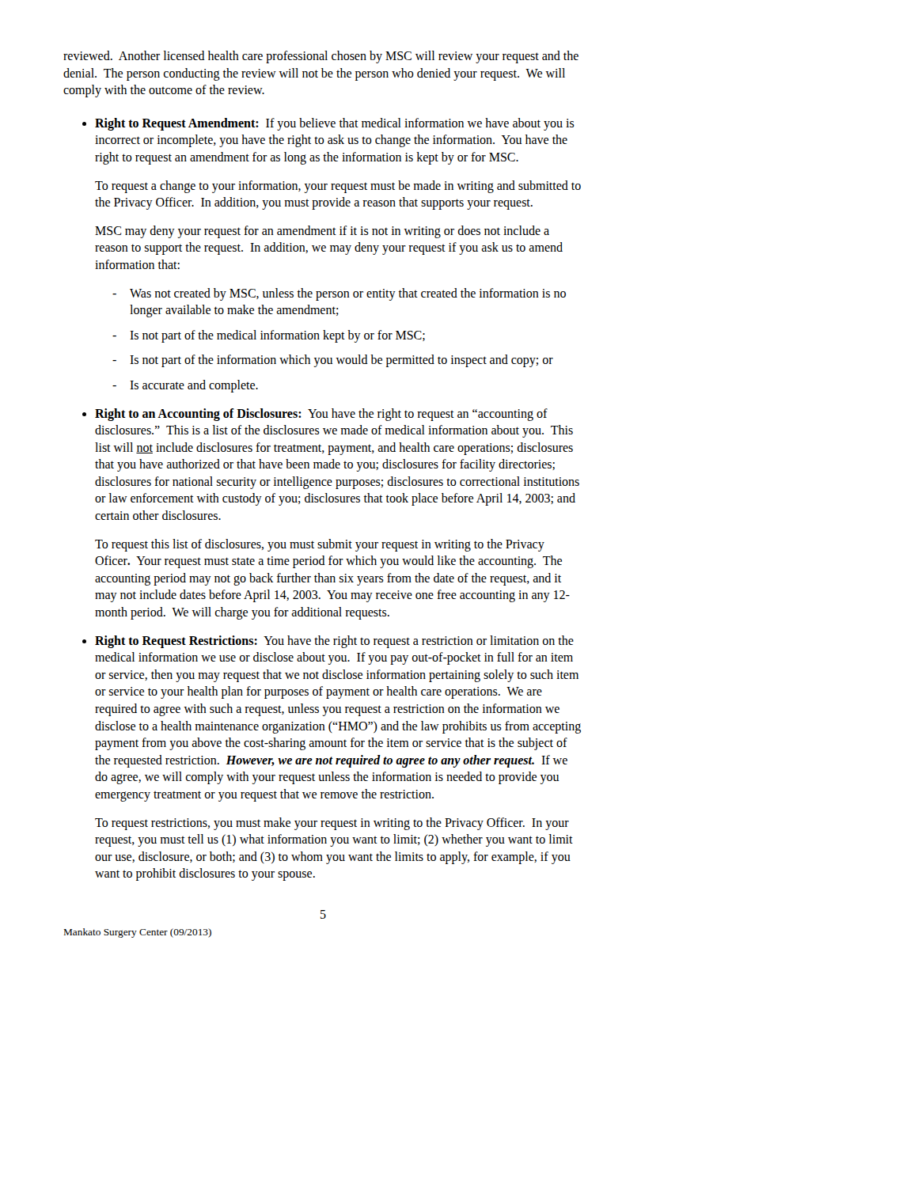reviewed. Another licensed health care professional chosen by MSC will review your request and the denial. The person conducting the review will not be the person who denied your request. We will comply with the outcome of the review.
Right to Request Amendment: If you believe that medical information we have about you is incorrect or incomplete, you have the right to ask us to change the information. You have the right to request an amendment for as long as the information is kept by or for MSC.
To request a change to your information, your request must be made in writing and submitted to the Privacy Officer. In addition, you must provide a reason that supports your request.
MSC may deny your request for an amendment if it is not in writing or does not include a reason to support the request. In addition, we may deny your request if you ask us to amend information that:
Was not created by MSC, unless the person or entity that created the information is no longer available to make the amendment;
Is not part of the medical information kept by or for MSC;
Is not part of the information which you would be permitted to inspect and copy; or
Is accurate and complete.
Right to an Accounting of Disclosures: You have the right to request an “accounting of disclosures.” This is a list of the disclosures we made of medical information about you. This list will not include disclosures for treatment, payment, and health care operations; disclosures that you have authorized or that have been made to you; disclosures for facility directories; disclosures for national security or intelligence purposes; disclosures to correctional institutions or law enforcement with custody of you; disclosures that took place before April 14, 2003; and certain other disclosures.
To request this list of disclosures, you must submit your request in writing to the Privacy Oficer. Your request must state a time period for which you would like the accounting. The accounting period may not go back further than six years from the date of the request, and it may not include dates before April 14, 2003. You may receive one free accounting in any 12-month period. We will charge you for additional requests.
Right to Request Restrictions: You have the right to request a restriction or limitation on the medical information we use or disclose about you. If you pay out-of-pocket in full for an item or service, then you may request that we not disclose information pertaining solely to such item or service to your health plan for purposes of payment or health care operations. We are required to agree with such a request, unless you request a restriction on the information we disclose to a health maintenance organization (“HMO”) and the law prohibits us from accepting payment from you above the cost-sharing amount for the item or service that is the subject of the requested restriction. However, we are not required to agree to any other request. If we do agree, we will comply with your request unless the information is needed to provide you emergency treatment or you request that we remove the restriction.
To request restrictions, you must make your request in writing to the Privacy Officer. In your request, you must tell us (1) what information you want to limit; (2) whether you want to limit our use, disclosure, or both; and (3) to whom you want the limits to apply, for example, if you want to prohibit disclosures to your spouse.
5
Mankato Surgery Center (09/2013)